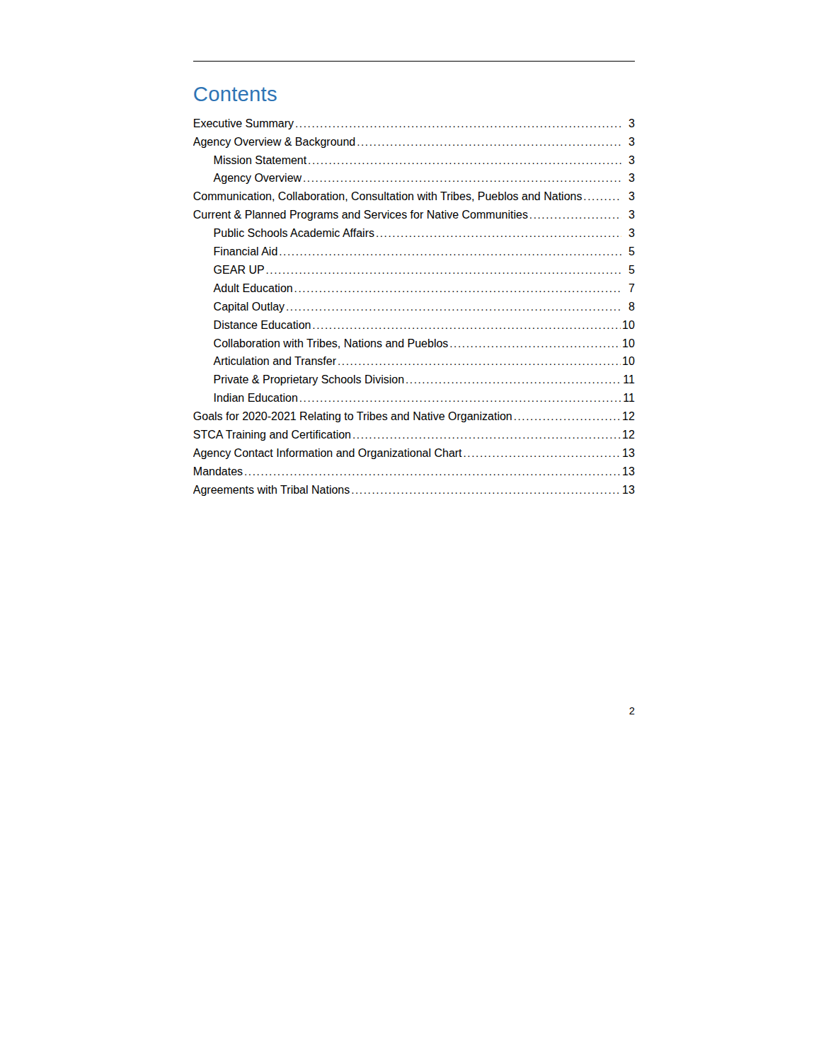Contents
Executive Summary ........................................................................................................................... 3
Agency Overview & Background ......................................................................................................... 3
Mission Statement .............................................................................................................. 3
Agency Overview ................................................................................................................ 3
Communication, Collaboration, Consultation with Tribes, Pueblos and Nations .................................. 3
Current & Planned Programs and Services for Native Communities ..................................................... 3
Public Schools Academic Affairs ....................................................................................................... 3
Financial Aid .............................................................................................................................. 5
GEAR UP ................................................................................................................................. 5
Adult Education ......................................................................................................................... 7
Capital Outlay ............................................................................................................................ 8
Distance Education ......................................................................................................................... 10
Collaboration with Tribes, Nations and Pueblos ............................................................................. 10
Articulation and Transfer ................................................................................................................ 10
Private & Proprietary Schools Division ............................................................................................ 11
Indian Education .............................................................................................................................. 11
Goals for 2020-2021 Relating to Tribes and Native Organization ........................................................ 12
STCA Training and Certification ......................................................................................................... 12
Agency Contact Information and Organizational Chart ........................................................................ 13
Mandates ....................................................................................................................................... 13
Agreements with Tribal Nations ......................................................................................................... 13
2